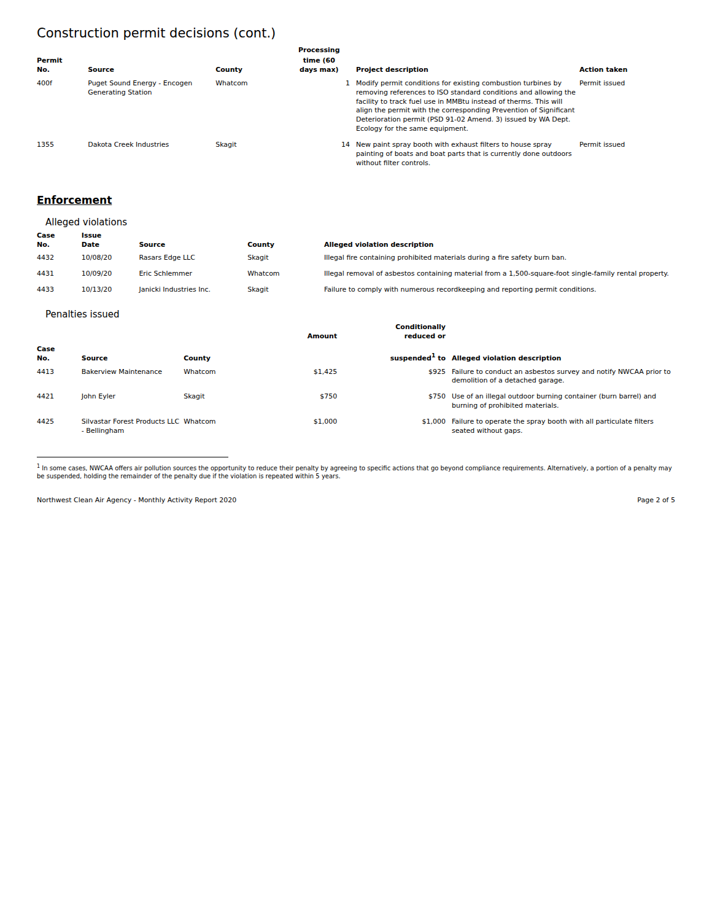Construction permit decisions (cont.)
| | Processing | |
| Permit No. | Source | County | time (60 days max) | Project description | Action taken |
| 400f | Puget Sound Energy - Encogen Generating Station | Whatcom | 1 | Modify permit conditions for existing combustion turbines by removing references to ISO standard conditions and allowing the facility to track fuel use in MMBtu instead of therms. This will align the permit with the corresponding Prevention of Significant Deterioration permit (PSD 91-02 Amend. 3) issued by WA Dept. Ecology for the same equipment. | Permit issued |
| 1355 | Dakota Creek Industries | Skagit | 14 | New paint spray booth with exhaust filters to house spray painting of boats and boat parts that is currently done outdoors without filter controls. | Permit issued |
Enforcement
Alleged violations
| Case No. | Issue Date | Source | County | Alleged violation description |
| --- | --- | --- | --- | --- |
| 4432 | 10/08/20 | Rasars Edge LLC | Skagit | Illegal fire containing prohibited materials during a fire safety burn ban. |
| 4431 | 10/09/20 | Eric Schlemmer | Whatcom | Illegal removal of asbestos containing material from a 1,500-square-foot single-family rental property. |
| 4433 | 10/13/20 | Janicki Industries Inc. | Skagit | Failure to comply with numerous recordkeeping and reporting permit conditions. |
Penalties issued
| | Amount | Conditionally reduced or | |
| Case No. | Source | County | | suspended 1 to | Alleged violation description |
| 4413 | Bakerview Maintenance | Whatcom | $1,425 | $925 | Failure to conduct an asbestos survey and notify NWCAA prior to demolition of a detached garage. |
| 4421 | John Eyler | Skagit | $750 | $750 | Use of an illegal outdoor burning container (burn barrel) and burning of prohibited materials. |
| 4425 | Silvastar Forest Products LLC - Bellingham | Whatcom | $1,000 | $1,000 | Failure to operate the spray booth with all particulate filters seated without gaps. |
1 In some cases, NWCAA offers air pollution sources the opportunity to reduce their penalty by agreeing to specific actions that go beyond compliance requirements. Alternatively, a portion of a penalty may be suspended, holding the remainder of the penalty due if the violation is repeated within 5 years.
Northwest Clean Air Agency - Monthly Activity Report 2020 Page 2 of 5